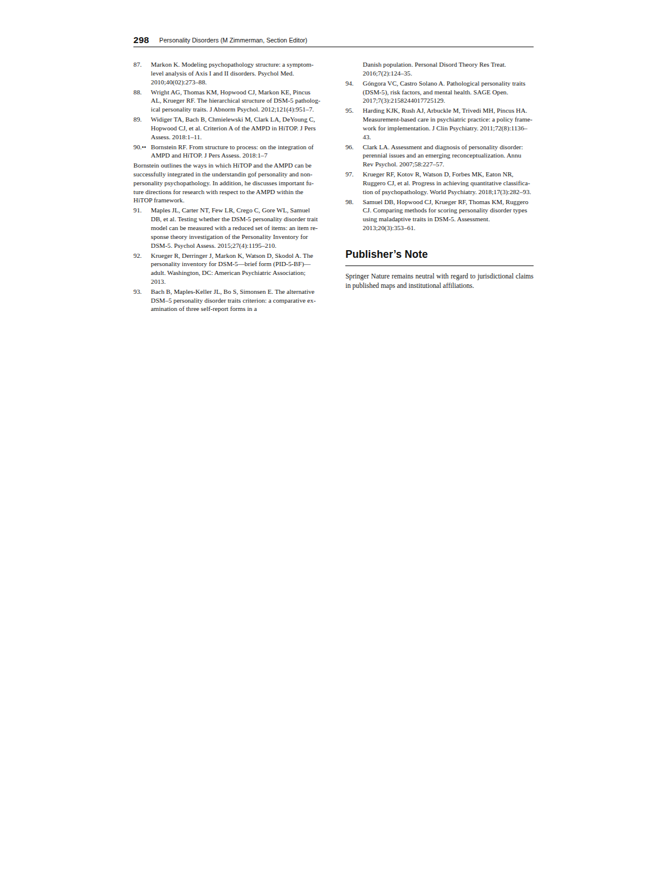298 Personality Disorders (M Zimmerman, Section Editor)
87. Markon K. Modeling psychopathology structure: a symptom-level analysis of Axis I and II disorders. Psychol Med. 2010;40(02):273–88.
88. Wright AG, Thomas KM, Hopwood CJ, Markon KE, Pincus AL, Krueger RF. The hierarchical structure of DSM-5 pathological personality traits. J Abnorm Psychol. 2012;121(4):951–7.
89. Widiger TA, Bach B, Chmielewski M, Clark LA, DeYoung C, Hopwood CJ, et al. Criterion A of the AMPD in HiTOP. J Pers Assess. 2018:1–11.
90.•• Bornstein RF. From structure to process: on the integration of AMPD and HiTOP. J Pers Assess. 2018:1–7
Bornstein outlines the ways in which HiTOP and the AMPD can be successfully integrated in the understandin gof personality and non-personality psychopathology. In addition, he discusses important future directions for research with respect to the AMPD within the HiTOP framework.
91. Maples JL, Carter NT, Few LR, Crego C, Gore WL, Samuel DB, et al. Testing whether the DSM-5 personality disorder trait model can be measured with a reduced set of items: an item response theory investigation of the Personality Inventory for DSM-5. Psychol Assess. 2015;27(4):1195–210.
92. Krueger R, Derringer J, Markon K, Watson D, Skodol A. The personality inventory for DSM-5—brief form (PID-5-BF)—adult. Washington, DC: American Psychiatric Association; 2013.
93. Bach B, Maples-Keller JL, Bo S, Simonsen E. The alternative DSM–5 personality disorder traits criterion: a comparative examination of three self-report forms in a
Danish population. Personal Disord Theory Res Treat. 2016;7(2):124–35.
94. Góngora VC, Castro Solano A. Pathological personality traits (DSM-5), risk factors, and mental health. SAGE Open. 2017;7(3):2158244017725129.
95. Harding KJK, Rush AJ, Arbuckle M, Trivedi MH, Pincus HA. Measurement-based care in psychiatric practice: a policy framework for implementation. J Clin Psychiatry. 2011;72(8):1136–43.
96. Clark LA. Assessment and diagnosis of personality disorder: perennial issues and an emerging reconceptualization. Annu Rev Psychol. 2007;58:227–57.
97. Krueger RF, Kotov R, Watson D, Forbes MK, Eaton NR, Ruggero CJ, et al. Progress in achieving quantitative classification of psychopathology. World Psychiatry. 2018;17(3):282–93.
98. Samuel DB, Hopwood CJ, Krueger RF, Thomas KM, Ruggero CJ. Comparing methods for scoring personality disorder types using maladaptive traits in DSM-5. Assessment. 2013;20(3):353–61.
Publisher’s Note
Springer Nature remains neutral with regard to jurisdictional claims in published maps and institutional affiliations.